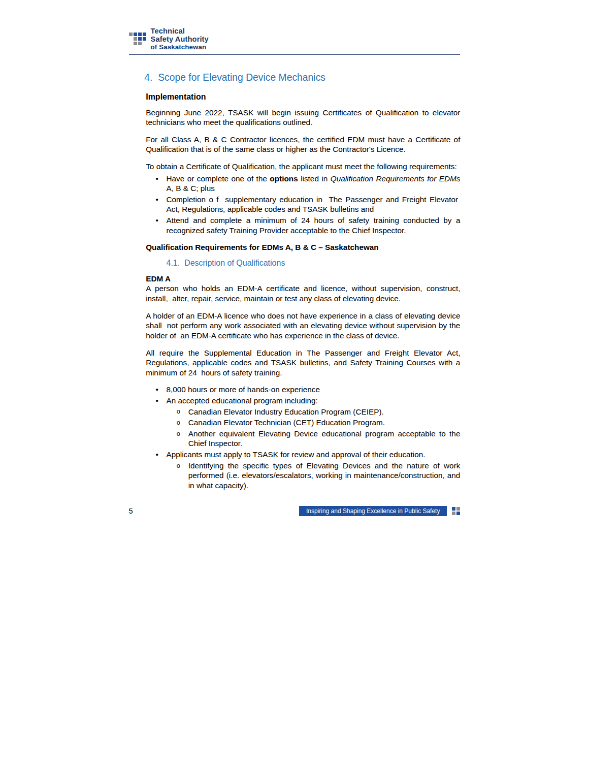Technical
Safety Authority
of Saskatchewan
4. Scope for Elevating Device Mechanics
Implementation
Beginning June 2022, TSASK will begin issuing Certificates of Qualification to elevator technicians who meet the qualifications outlined.
For all Class A, B & C Contractor licences, the certified EDM must have a Certificate of Qualification that is of the same class or higher as the Contractor's Licence.
To obtain a Certificate of Qualification, the applicant must meet the following requirements:
Have or complete one of the options listed in Qualification Requirements for EDMs A, B & C; plus
Completion o f supplementary education in The Passenger and Freight Elevator Act, Regulations, applicable codes and TSASK bulletins and
Attend and complete a minimum of 24 hours of safety training conducted by a recognized safety Training Provider acceptable to the Chief Inspector.
Qualification Requirements for EDMs A, B & C – Saskatchewan
4.1. Description of Qualifications
EDM A
A person who holds an EDM-A certificate and licence, without supervision, construct, install, alter, repair, service, maintain or test any class of elevating device.
A holder of an EDM-A licence who does not have experience in a class of elevating device shall not perform any work associated with an elevating device without supervision by the holder of an EDM-A certificate who has experience in the class of device.
All require the Supplemental Education in The Passenger and Freight Elevator Act, Regulations, applicable codes and TSASK bulletins, and Safety Training Courses with a minimum of 24 hours of safety training.
8,000 hours or more of hands-on experience
An accepted educational program including:
Canadian Elevator Industry Education Program (CEIEP).
Canadian Elevator Technician (CET) Education Program.
Another equivalent Elevating Device educational program acceptable to the Chief Inspector.
Applicants must apply to TSASK for review and approval of their education.
Identifying the specific types of Elevating Devices and the nature of work performed (i.e. elevators/escalators, working in maintenance/construction, and in what capacity).
5
Inspiring and Shaping Excellence in Public Safety